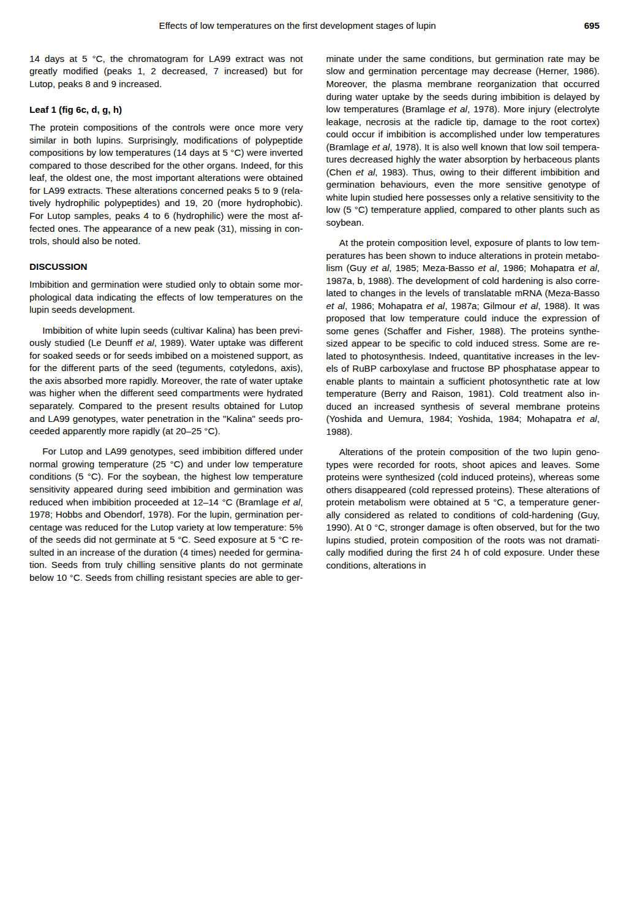Effects of low temperatures on the first development stages of lupin
695
14 days at 5 °C, the chromatogram for LA99 extract was not greatly modified (peaks 1, 2 decreased, 7 increased) but for Lutop, peaks 8 and 9 increased.
Leaf 1 (fig 6c, d, g, h)
The protein compositions of the controls were once more very similar in both lupins. Surprisingly, modifications of polypeptide compositions by low temperatures (14 days at 5 °C) were inverted compared to those described for the other organs. Indeed, for this leaf, the oldest one, the most important alterations were obtained for LA99 extracts. These alterations concerned peaks 5 to 9 (relatively hydrophilic polypeptides) and 19, 20 (more hydrophobic). For Lutop samples, peaks 4 to 6 (hydrophilic) were the most affected ones. The appearance of a new peak (31), missing in controls, should also be noted.
Discussion
Imbibition and germination were studied only to obtain some morphological data indicating the effects of low temperatures on the lupin seeds development.
Imbibition of white lupin seeds (cultivar Kalina) has been previously studied (Le Deunff et al, 1989). Water uptake was different for soaked seeds or for seeds imbibed on a moistened support, as for the different parts of the seed (teguments, cotyledons, axis), the axis absorbed more rapidly. Moreover, the rate of water uptake was higher when the different seed compartments were hydrated separately. Compared to the present results obtained for Lutop and LA99 genotypes, water penetration in the "Kalina" seeds proceeded apparently more rapidly (at 20–25 °C).
For Lutop and LA99 genotypes, seed imbibition differed under normal growing temperature (25 °C) and under low temperature conditions (5 °C). For the soybean, the highest low temperature sensitivity appeared during seed imbibition and germination was reduced when imbibition proceeded at 12–14 °C (Bramlage et al, 1978; Hobbs and Obendorf, 1978). For the lupin, germination percentage was reduced for the Lutop variety at low temperature: 5% of the seeds did not germinate at 5 °C. Seed exposure at 5 °C resulted in an increase of the duration (4 times) needed for germination. Seeds from truly chilling sensitive plants do not germinate below 10 °C. Seeds from chilling resistant species are able to germinate under the same conditions, but germination rate may be slow and germination percentage may decrease (Herner, 1986). Moreover, the plasma membrane reorganization that occurred during water uptake by the seeds during imbibition is delayed by low temperatures (Bramlage et al, 1978). More injury (electrolyte leakage, necrosis at the radicle tip, damage to the root cortex) could occur if imbibition is accomplished under low temperatures (Bramlage et al, 1978). It is also well known that low soil temperatures decreased highly the water absorption by herbaceous plants (Chen et al, 1983). Thus, owing to their different imbibition and germination behaviours, even the more sensitive genotype of white lupin studied here possesses only a relative sensitivity to the low (5 °C) temperature applied, compared to other plants such as soybean.
At the protein composition level, exposure of plants to low temperatures has been shown to induce alterations in protein metabolism (Guy et al, 1985; Meza-Basso et al, 1986; Mohapatra et al, 1987a, b, 1988). The development of cold hardening is also correlated to changes in the levels of translatable mRNA (Meza-Basso et al, 1986; Mohapatra et al, 1987a; Gilmour et al, 1988). It was proposed that low temperature could induce the expression of some genes (Schaffer and Fisher, 1988). The proteins synthesized appear to be specific to cold induced stress. Some are related to photosynthesis. Indeed, quantitative increases in the levels of RuBP carboxylase and fructose BP phosphatase appear to enable plants to maintain a sufficient photosynthetic rate at low temperature (Berry and Raison, 1981). Cold treatment also induced an increased synthesis of several membrane proteins (Yoshida and Uemura, 1984; Yoshida, 1984; Mohapatra et al, 1988).
Alterations of the protein composition of the two lupin genotypes were recorded for roots, shoot apices and leaves. Some proteins were synthesized (cold induced proteins), whereas some others disappeared (cold repressed proteins). These alterations of protein metabolism were obtained at 5 °C, a temperature generally considered as related to conditions of cold-hardening (Guy, 1990). At 0 °C, stronger damage is often observed, but for the two lupins studied, protein composition of the roots was not dramatically modified during the first 24 h of cold exposure. Under these conditions, alterations in